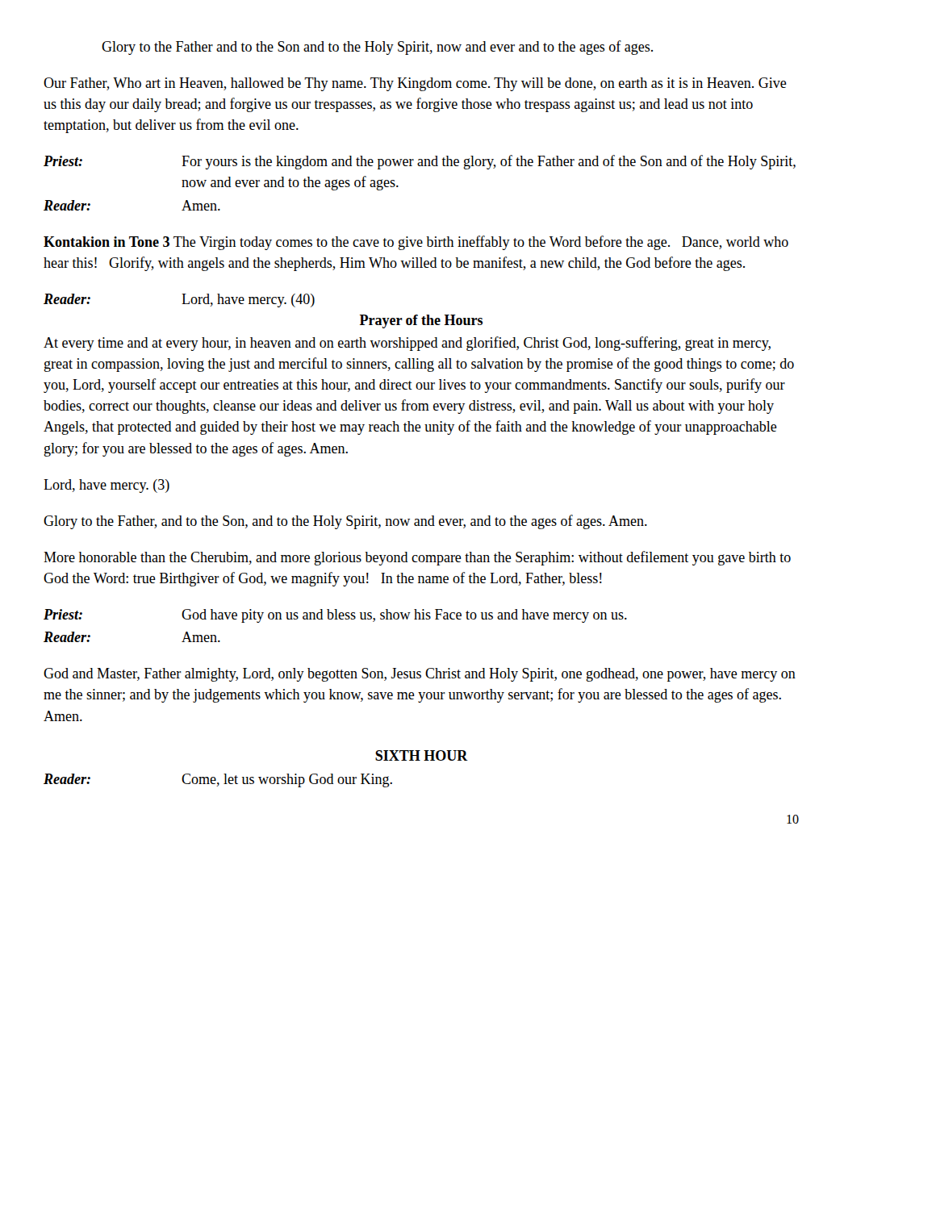Glory to the Father and to the Son and to the Holy Spirit, now and ever and to the ages of ages.
Our Father, Who art in Heaven, hallowed be Thy name. Thy Kingdom come. Thy will be done, on earth as it is in Heaven. Give us this day our daily bread; and forgive us our trespasses, as we forgive those who trespass against us; and lead us not into temptation, but deliver us from the evil one.
Priest: For yours is the kingdom and the power and the glory, of the Father and of the Son and of the Holy Spirit, now and ever and to the ages of ages.
Reader: Amen.
Kontakion in Tone 3 The Virgin today comes to the cave to give birth ineffably to the Word before the age. Dance, world who hear this! Glorify, with angels and the shepherds, Him Who willed to be manifest, a new child, the God before the ages.
Reader: Lord, have mercy. (40)
Prayer of the Hours
At every time and at every hour, in heaven and on earth worshipped and glorified, Christ God, long-suffering, great in mercy, great in compassion, loving the just and merciful to sinners, calling all to salvation by the promise of the good things to come; do you, Lord, yourself accept our entreaties at this hour, and direct our lives to your commandments. Sanctify our souls, purify our bodies, correct our thoughts, cleanse our ideas and deliver us from every distress, evil, and pain. Wall us about with your holy Angels, that protected and guided by their host we may reach the unity of the faith and the knowledge of your unapproachable glory; for you are blessed to the ages of ages. Amen.
Lord, have mercy. (3)
Glory to the Father, and to the Son, and to the Holy Spirit, now and ever, and to the ages of ages. Amen.
More honorable than the Cherubim, and more glorious beyond compare than the Seraphim: without defilement you gave birth to God the Word: true Birthgiver of God, we magnify you! In the name of the Lord, Father, bless!
Priest: God have pity on us and bless us, show his Face to us and have mercy on us.
Reader: Amen.
God and Master, Father almighty, Lord, only begotten Son, Jesus Christ and Holy Spirit, one godhead, one power, have mercy on me the sinner; and by the judgements which you know, save me your unworthy servant; for you are blessed to the ages of ages. Amen.
SIXTH HOUR
Reader: Come, let us worship God our King.
10